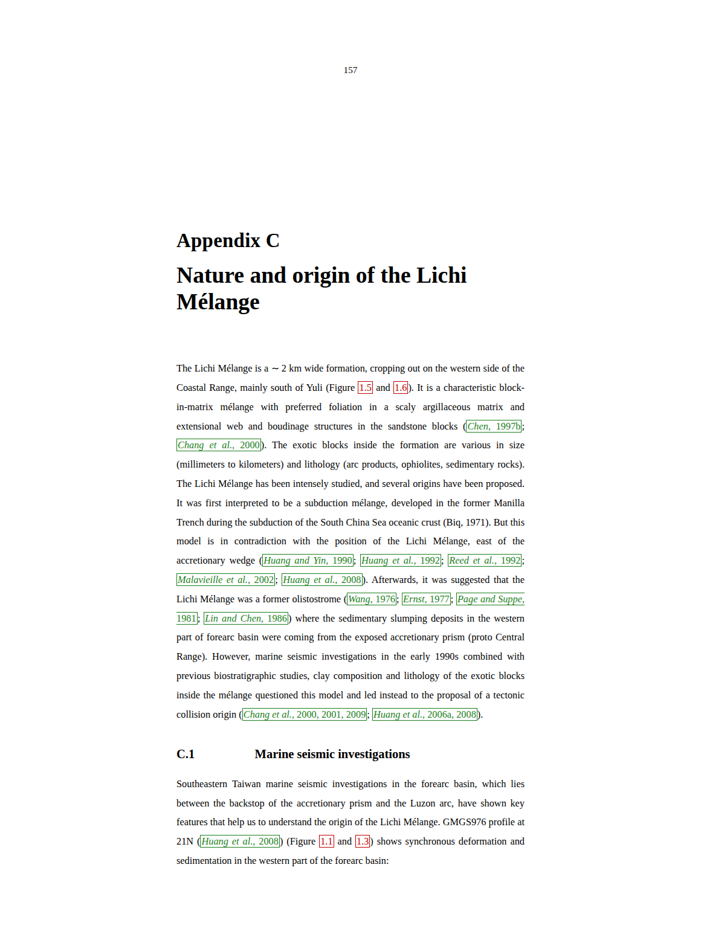157
Appendix C
Nature and origin of the Lichi
Mélange
The Lichi Mélange is a ∼ 2 km wide formation, cropping out on the western side of the Coastal Range, mainly south of Yuli (Figure 1.5 and 1.6). It is a characteristic block-in-matrix mélange with preferred foliation in a scaly argillaceous matrix and extensional web and boudinage structures in the sandstone blocks (Chen, 1997b; Chang et al., 2000). The exotic blocks inside the formation are various in size (millimeters to kilometers) and lithology (arc products, ophiolites, sedimentary rocks). The Lichi Mélange has been intensely studied, and several origins have been proposed. It was first interpreted to be a subduction mélange, developed in the former Manilla Trench during the subduction of the South China Sea oceanic crust (Biq, 1971). But this model is in contradiction with the position of the Lichi Mélange, east of the accretionary wedge (Huang and Yin, 1990; Huang et al., 1992; Reed et al., 1992; Malavieille et al., 2002; Huang et al., 2008). Afterwards, it was suggested that the Lichi Mélange was a former olistostrome (Wang, 1976; Ernst, 1977; Page and Suppe, 1981; Lin and Chen, 1986) where the sedimentary slumping deposits in the western part of forearc basin were coming from the exposed accretionary prism (proto Central Range). However, marine seismic investigations in the early 1990s combined with previous biostratigraphic studies, clay composition and lithology of the exotic blocks inside the mélange questioned this model and led instead to the proposal of a tectonic collision origin (Chang et al., 2000, 2001, 2009; Huang et al., 2006a, 2008).
C.1 Marine seismic investigations
Southeastern Taiwan marine seismic investigations in the forearc basin, which lies between the backstop of the accretionary prism and the Luzon arc, have shown key features that help us to understand the origin of the Lichi Mélange. GMGS976 profile at 21N (Huang et al., 2008) (Figure 1.1 and 1.3) shows synchronous deformation and sedimentation in the western part of the forearc basin: